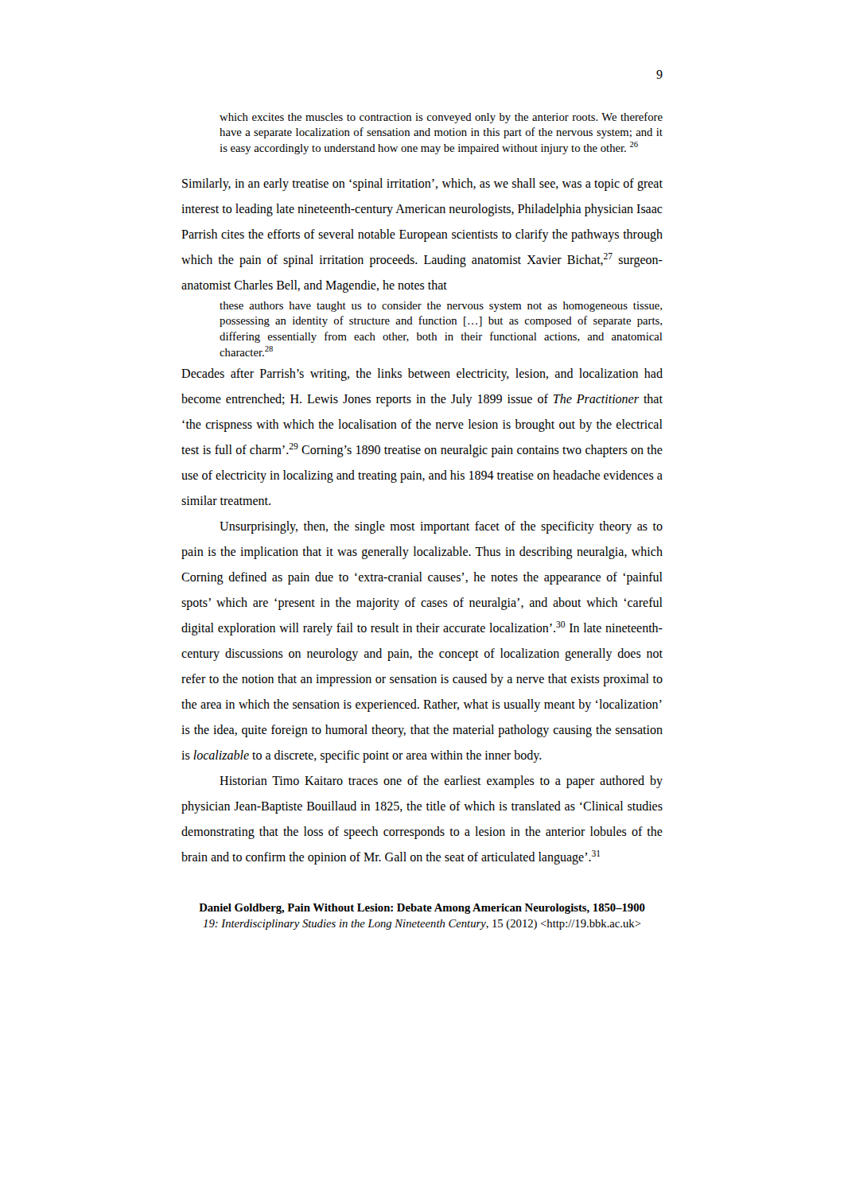9
which excites the muscles to contraction is conveyed only by the anterior roots. We therefore have a separate localization of sensation and motion in this part of the nervous system; and it is easy accordingly to understand how one may be impaired without injury to the other. 26
Similarly, in an early treatise on ‘spinal irritation’, which, as we shall see, was a topic of great interest to leading late nineteenth-century American neurologists, Philadelphia physician Isaac Parrish cites the efforts of several notable European scientists to clarify the pathways through which the pain of spinal irritation proceeds. Lauding anatomist Xavier Bichat,27 surgeon-anatomist Charles Bell, and Magendie, he notes that
these authors have taught us to consider the nervous system not as homogeneous tissue, possessing an identity of structure and function […] but as composed of separate parts, differing essentially from each other, both in their functional actions, and anatomical character.28
Decades after Parrish’s writing, the links between electricity, lesion, and localization had become entrenched; H. Lewis Jones reports in the July 1899 issue of The Practitioner that ‘the crispness with which the localisation of the nerve lesion is brought out by the electrical test is full of charm’.29 Corning’s 1890 treatise on neuralgic pain contains two chapters on the use of electricity in localizing and treating pain, and his 1894 treatise on headache evidences a similar treatment.
Unsurprisingly, then, the single most important facet of the specificity theory as to pain is the implication that it was generally localizable. Thus in describing neuralgia, which Corning defined as pain due to ‘extra-cranial causes’, he notes the appearance of ‘painful spots’ which are ‘present in the majority of cases of neuralgia’, and about which ‘careful digital exploration will rarely fail to result in their accurate localization’.30 In late nineteenth-century discussions on neurology and pain, the concept of localization generally does not refer to the notion that an impression or sensation is caused by a nerve that exists proximal to the area in which the sensation is experienced. Rather, what is usually meant by ‘localization’ is the idea, quite foreign to humoral theory, that the material pathology causing the sensation is localizable to a discrete, specific point or area within the inner body.
Historian Timo Kaitaro traces one of the earliest examples to a paper authored by physician Jean-Baptiste Bouillaud in 1825, the title of which is translated as ‘Clinical studies demonstrating that the loss of speech corresponds to a lesion in the anterior lobules of the brain and to confirm the opinion of Mr. Gall on the seat of articulated language’.31
Daniel Goldberg, Pain Without Lesion: Debate Among American Neurologists, 1850–1900
19: Interdisciplinary Studies in the Long Nineteenth Century, 15 (2012) <http://19.bbk.ac.uk>